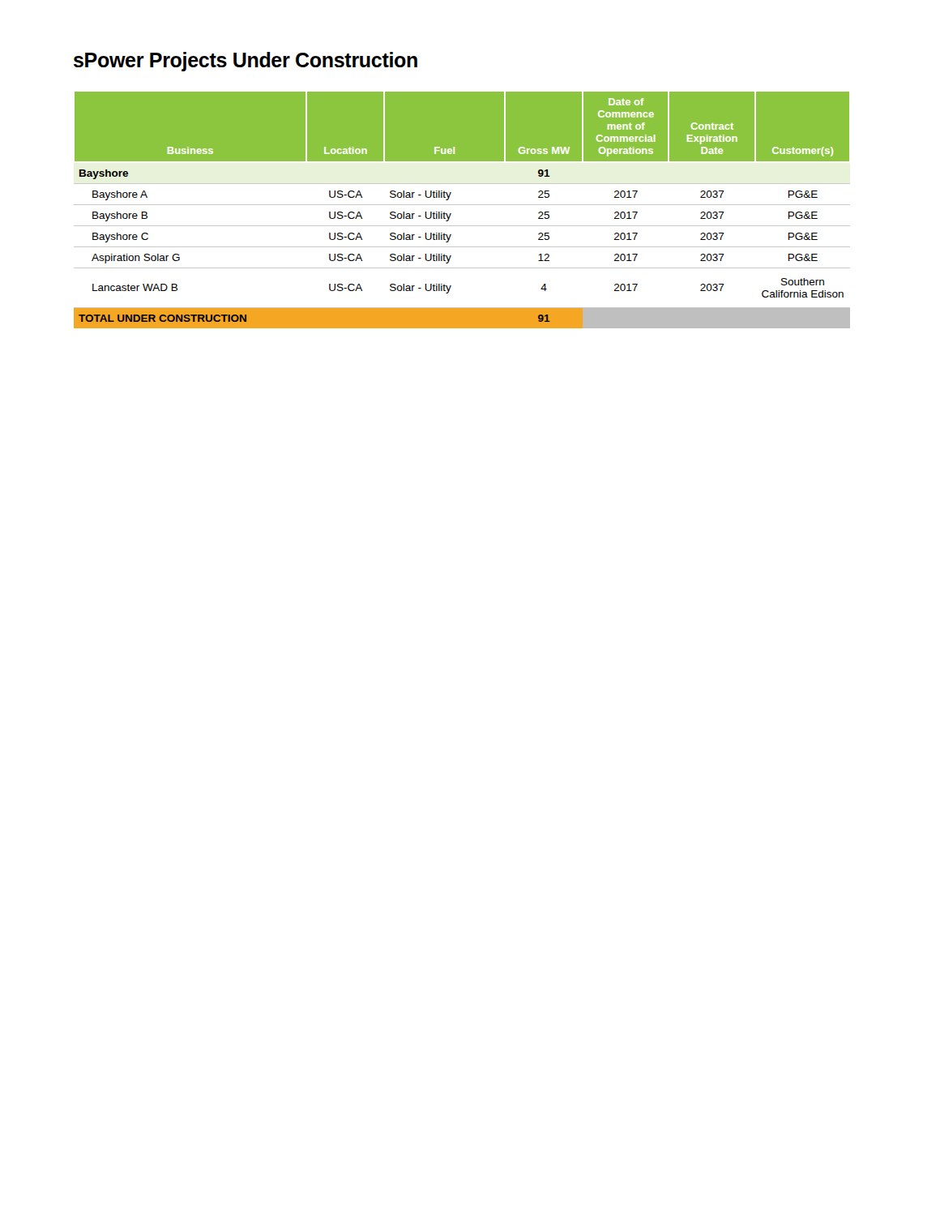sPower Projects Under Construction
| Business | Location | Fuel | Gross MW | Date of Commence ment of Commercial Operations | Contract Expiration Date | Customer(s) |
| --- | --- | --- | --- | --- | --- | --- |
| Bayshore | | | 91 | | | |
| Bayshore A | US-CA | Solar - Utility | 25 | 2017 | 2037 | PG&E |
| Bayshore B | US-CA | Solar - Utility | 25 | 2017 | 2037 | PG&E |
| Bayshore C | US-CA | Solar - Utility | 25 | 2017 | 2037 | PG&E |
| Aspiration Solar G | US-CA | Solar - Utility | 12 | 2017 | 2037 | PG&E |
| Lancaster WAD B | US-CA | Solar - Utility | 4 | 2017 | 2037 | Southern California Edison |
| TOTAL UNDER CONSTRUCTION | | | 91 | | | |